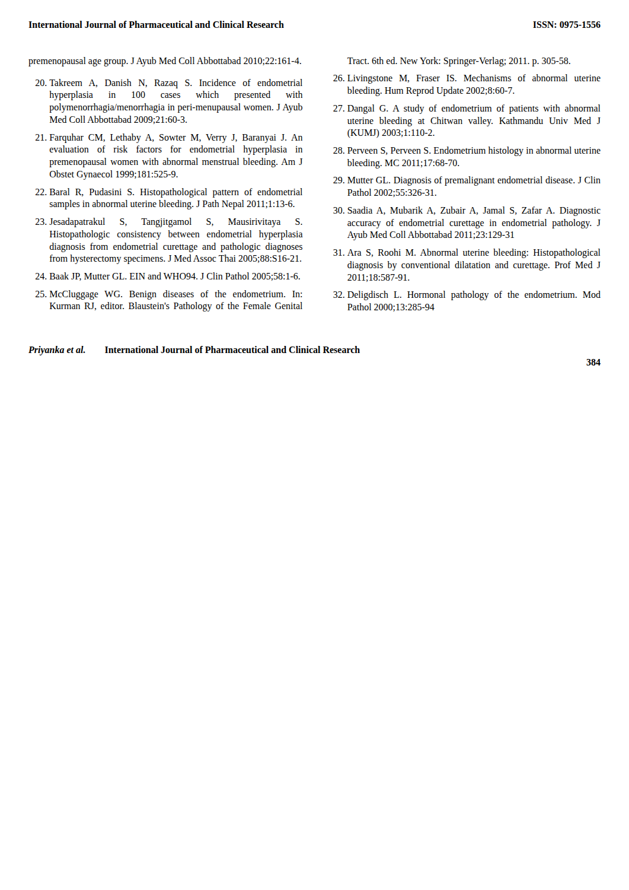International Journal of Pharmaceutical and Clinical Research ISSN: 0975-1556
premenopausal age group. J Ayub Med Coll Abbottabad 2010;22:161-4.
Takreem A, Danish N, Razaq S. Incidence of endometrial hyperplasia in 100 cases which presented with polymenorrhagia/menorrhagia in peri-menupausal women. J Ayub Med Coll Abbottabad 2009;21:60-3.
Farquhar CM, Lethaby A, Sowter M, Verry J, Baranyai J. An evaluation of risk factors for endometrial hyperplasia in premenopausal women with abnormal menstrual bleeding. Am J Obstet Gynaecol 1999;181:525-9.
Baral R, Pudasini S. Histopathological pattern of endometrial samples in abnormal uterine bleeding. J Path Nepal 2011;1:13-6.
Jesadapatrakul S, Tangjitgamol S, Mausirivitaya S. Histopathologic consistency between endometrial hyperplasia diagnosis from endometrial curettage and pathologic diagnoses from hysterectomy specimens. J Med Assoc Thai 2005;88:S16-21.
Baak JP, Mutter GL. EIN and WHO94. J Clin Pathol 2005;58:1-6.
McCluggage WG. Benign diseases of the endometrium. In: Kurman RJ, editor. Blaustein's Pathology of the Female Genital Tract. 6th ed. New York: Springer-Verlag; 2011. p. 305-58.
Livingstone M, Fraser IS. Mechanisms of abnormal uterine bleeding. Hum Reprod Update 2002;8:60-7.
Dangal G. A study of endometrium of patients with abnormal uterine bleeding at Chitwan valley. Kathmandu Univ Med J (KUMJ) 2003;1:110-2.
Perveen S, Perveen S. Endometrium histology in abnormal uterine bleeding. MC 2011;17:68-70.
Mutter GL. Diagnosis of premalignant endometrial disease. J Clin Pathol 2002;55:326-31.
Saadia A, Mubarik A, Zubair A, Jamal S, Zafar A. Diagnostic accuracy of endometrial curettage in endometrial pathology. J Ayub Med Coll Abbottabad 2011;23:129-31
Ara S, Roohi M. Abnormal uterine bleeding: Histopathological diagnosis by conventional dilatation and curettage. Prof Med J 2011;18:587-91.
Deligdisch L. Hormonal pathology of the endometrium. Mod Pathol 2000;13:285-94
Priyanka et al. International Journal of Pharmaceutical and Clinical Research
384